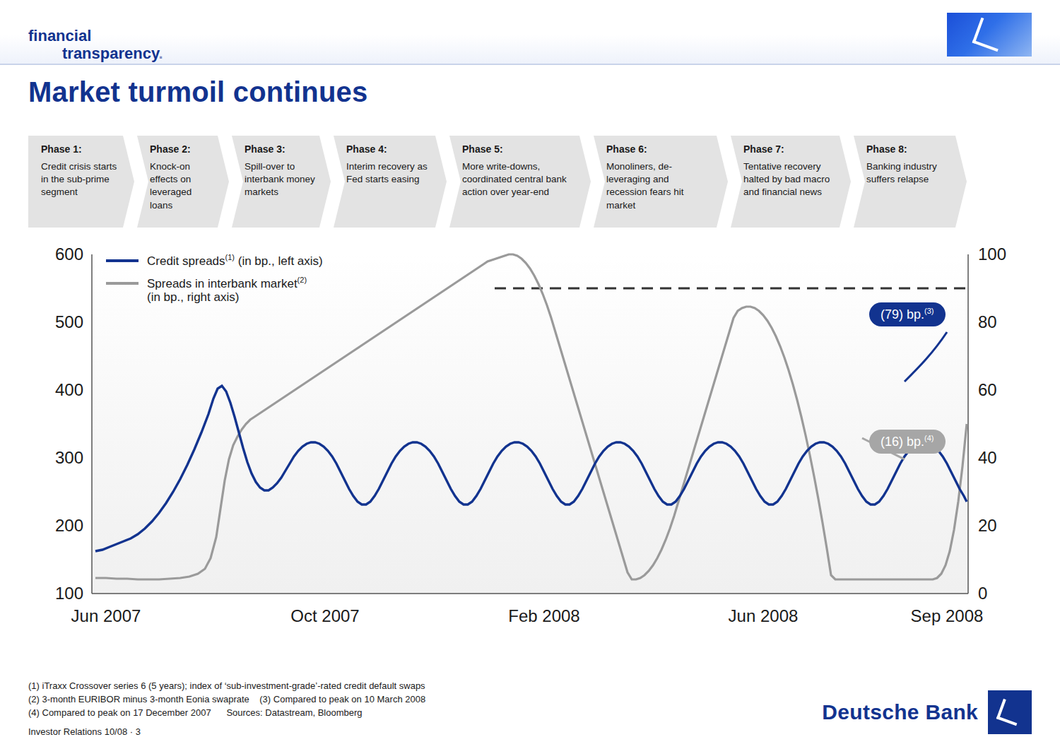financialtransparency.
Market turmoil continues
Phase 1: Credit crisis starts in the sub-prime segment
Phase 2: Knock-on effects on leveraged loans
Phase 3: Spill-over to interbank money markets
Phase 4: Interim recovery as Fed starts easing
Phase 5: More write-downs, coordinated central bank action over year-end
Phase 6: Monoliners, de-leveraging and recession fears hit market
Phase 7: Tentative recovery halted by bad macro and financial news
Phase 8: Banking industry suffers relapse
600 500 400 300 200 100 100 80 60 40 20 0 Jun 2007 Oct 2007 Feb 2008 Jun 2008 Sep 2008
Credit spreads(1) (in bp., left axis)
Spreads in interbank market(2)
(in bp., right axis)
(79) bp.(3)
(16) bp.(4)
(1) iTraxx Crossover series 6 (5 years); index of ‘sub-investment-grade’-rated credit default swaps
(2) 3-month EURIBOR minus 3-month Eonia swaprate (3) Compared to peak on 10 March 2008
(4) Compared to peak on 17 December 2007 Sources: Datastream, Bloomberg
Investor Relations 10/08 · 3
Deutsche Bank